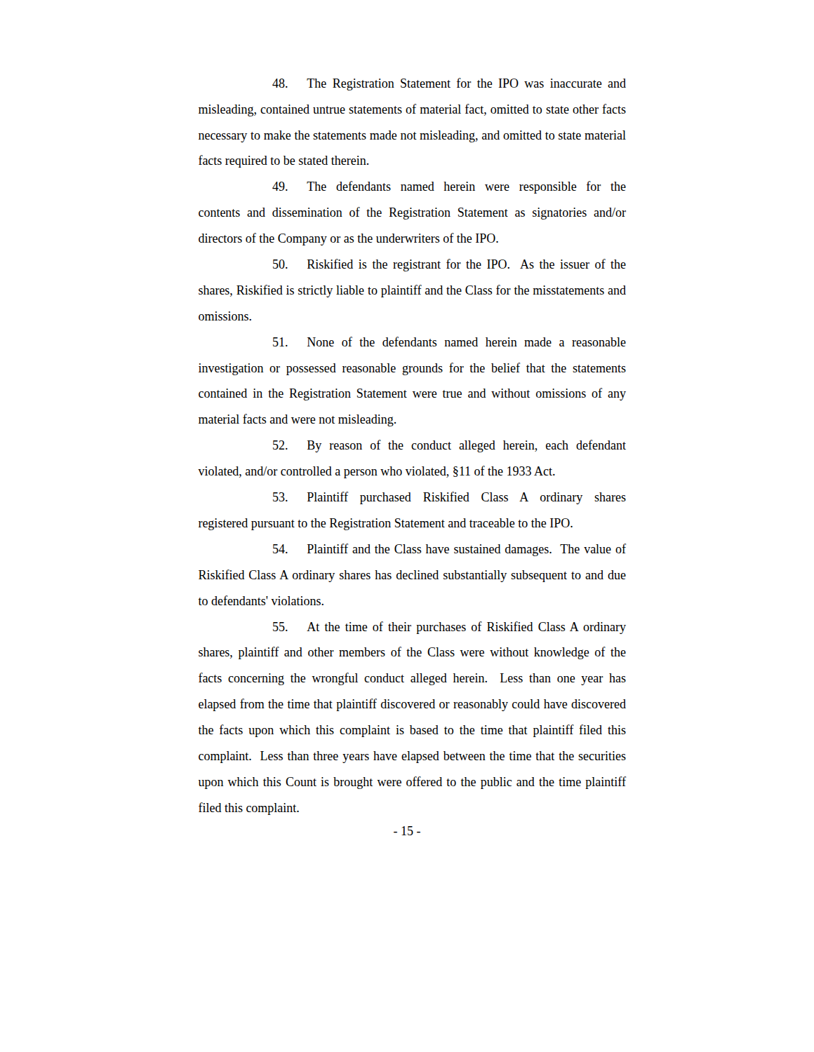48. The Registration Statement for the IPO was inaccurate and misleading, contained untrue statements of material fact, omitted to state other facts necessary to make the statements made not misleading, and omitted to state material facts required to be stated therein.
49. The defendants named herein were responsible for the contents and dissemination of the Registration Statement as signatories and/or directors of the Company or as the underwriters of the IPO.
50. Riskified is the registrant for the IPO. As the issuer of the shares, Riskified is strictly liable to plaintiff and the Class for the misstatements and omissions.
51. None of the defendants named herein made a reasonable investigation or possessed reasonable grounds for the belief that the statements contained in the Registration Statement were true and without omissions of any material facts and were not misleading.
52. By reason of the conduct alleged herein, each defendant violated, and/or controlled a person who violated, §11 of the 1933 Act.
53. Plaintiff purchased Riskified Class A ordinary shares registered pursuant to the Registration Statement and traceable to the IPO.
54. Plaintiff and the Class have sustained damages. The value of Riskified Class A ordinary shares has declined substantially subsequent to and due to defendants' violations.
55. At the time of their purchases of Riskified Class A ordinary shares, plaintiff and other members of the Class were without knowledge of the facts concerning the wrongful conduct alleged herein. Less than one year has elapsed from the time that plaintiff discovered or reasonably could have discovered the facts upon which this complaint is based to the time that plaintiff filed this complaint. Less than three years have elapsed between the time that the securities upon which this Count is brought were offered to the public and the time plaintiff filed this complaint.
- 15 -